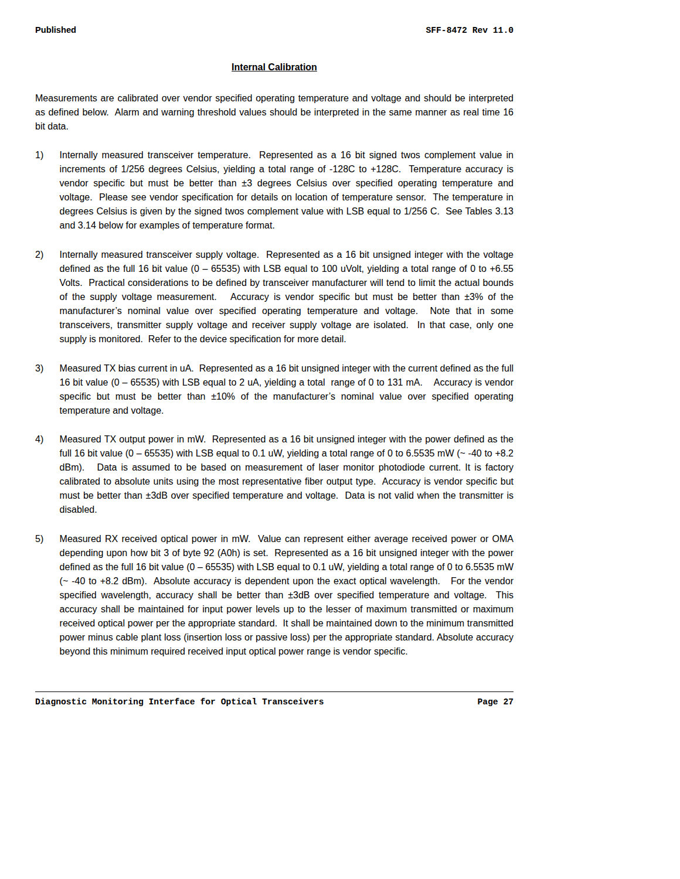Published SFF-8472 Rev 11.0
Internal Calibration
Measurements are calibrated over vendor specified operating temperature and voltage and should be interpreted as defined below. Alarm and warning threshold values should be interpreted in the same manner as real time 16 bit data.
Internally measured transceiver temperature. Represented as a 16 bit signed twos complement value in increments of 1/256 degrees Celsius, yielding a total range of -128C to +128C. Temperature accuracy is vendor specific but must be better than ±3 degrees Celsius over specified operating temperature and voltage. Please see vendor specification for details on location of temperature sensor. The temperature in degrees Celsius is given by the signed twos complement value with LSB equal to 1/256 C. See Tables 3.13 and 3.14 below for examples of temperature format.
Internally measured transceiver supply voltage. Represented as a 16 bit unsigned integer with the voltage defined as the full 16 bit value (0 – 65535) with LSB equal to 100 uVolt, yielding a total range of 0 to +6.55 Volts. Practical considerations to be defined by transceiver manufacturer will tend to limit the actual bounds of the supply voltage measurement. Accuracy is vendor specific but must be better than ±3% of the manufacturer’s nominal value over specified operating temperature and voltage. Note that in some transceivers, transmitter supply voltage and receiver supply voltage are isolated. In that case, only one supply is monitored. Refer to the device specification for more detail.
Measured TX bias current in uA. Represented as a 16 bit unsigned integer with the current defined as the full 16 bit value (0 – 65535) with LSB equal to 2 uA, yielding a total range of 0 to 131 mA. Accuracy is vendor specific but must be better than ±10% of the manufacturer’s nominal value over specified operating temperature and voltage.
Measured TX output power in mW. Represented as a 16 bit unsigned integer with the power defined as the full 16 bit value (0 – 65535) with LSB equal to 0.1 uW, yielding a total range of 0 to 6.5535 mW (~ -40 to +8.2 dBm). Data is assumed to be based on measurement of laser monitor photodiode current. It is factory calibrated to absolute units using the most representative fiber output type. Accuracy is vendor specific but must be better than ±3dB over specified temperature and voltage. Data is not valid when the transmitter is disabled.
Measured RX received optical power in mW. Value can represent either average received power or OMA depending upon how bit 3 of byte 92 (A0h) is set. Represented as a 16 bit unsigned integer with the power defined as the full 16 bit value (0 – 65535) with LSB equal to 0.1 uW, yielding a total range of 0 to 6.5535 mW (~ -40 to +8.2 dBm). Absolute accuracy is dependent upon the exact optical wavelength. For the vendor specified wavelength, accuracy shall be better than ±3dB over specified temperature and voltage. This accuracy shall be maintained for input power levels up to the lesser of maximum transmitted or maximum received optical power per the appropriate standard. It shall be maintained down to the minimum transmitted power minus cable plant loss (insertion loss or passive loss) per the appropriate standard. Absolute accuracy beyond this minimum required received input optical power range is vendor specific.
Diagnostic Monitoring Interface for Optical Transceivers Page 27